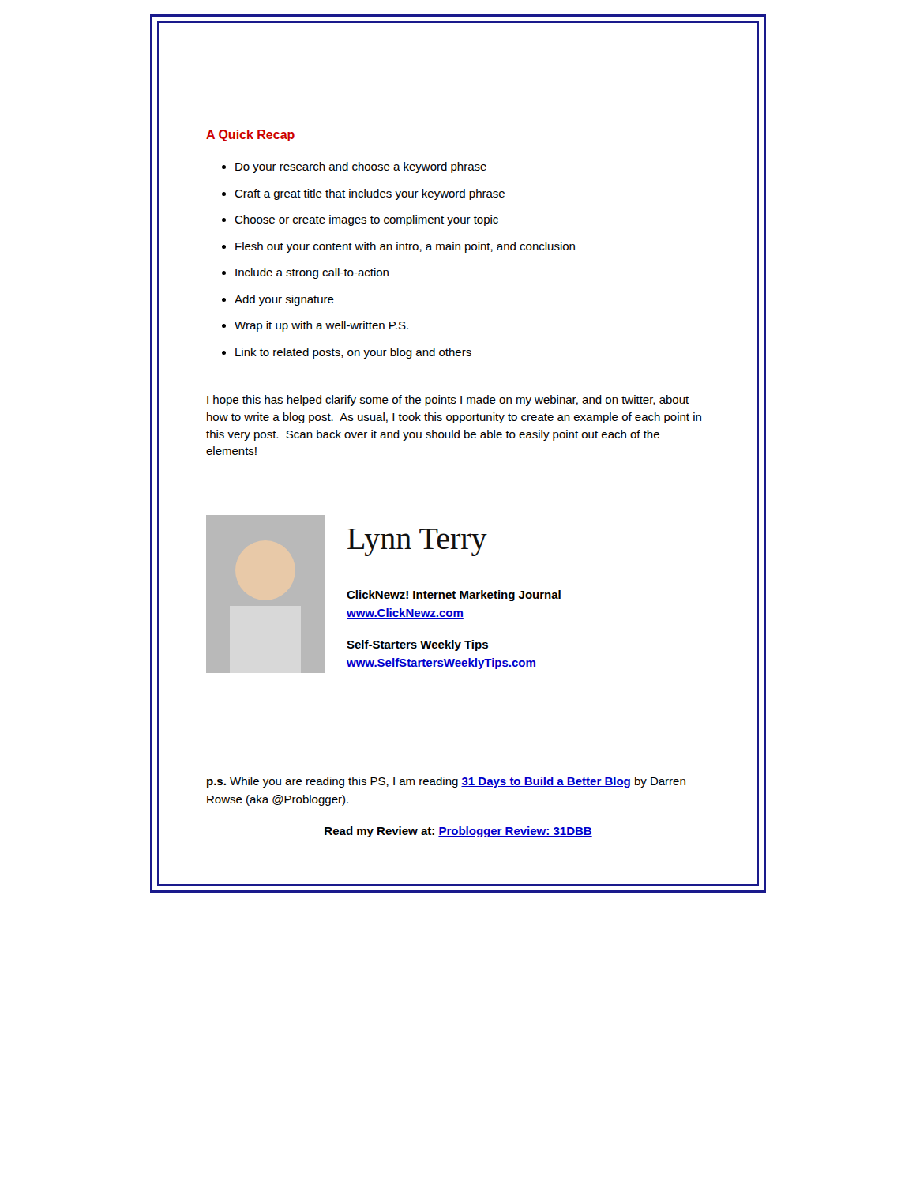A Quick Recap
Do your research and choose a keyword phrase
Craft a great title that includes your keyword phrase
Choose or create images to compliment your topic
Flesh out your content with an intro, a main point, and conclusion
Include a strong call-to-action
Add your signature
Wrap it up with a well-written P.S.
Link to related posts, on your blog and others
I hope this has helped clarify some of the points I made on my webinar, and on twitter, about how to write a blog post. As usual, I took this opportunity to create an example of each point in this very post. Scan back over it and you should be able to easily point out each of the elements!
Lynn Terry
ClickNewz! Internet Marketing Journal
www.ClickNewz.com
Self-Starters Weekly Tips
www.SelfStartersWeeklyTips.com
p.s. While you are reading this PS, I am reading 31 Days to Build a Better Blog by Darren Rowse (aka @Problogger).
Read my Review at: Problogger Review: 31DBB